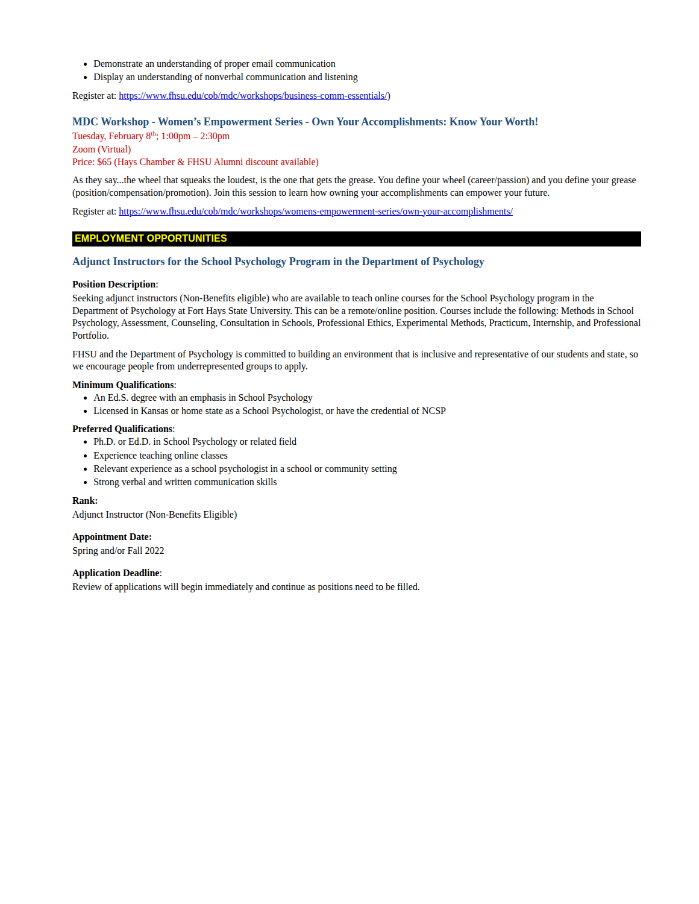Demonstrate an understanding of proper email communication
Display an understanding of nonverbal communication and listening
Register at: https://www.fhsu.edu/cob/mdc/workshops/business-comm-essentials/)
MDC Workshop - Women’s Empowerment Series - Own Your Accomplishments: Know Your Worth!
Tuesday, February 8th; 1:00pm – 2:30pm
Zoom (Virtual)
Price: $65 (Hays Chamber & FHSU Alumni discount available)
As they say...the wheel that squeaks the loudest, is the one that gets the grease. You define your wheel (career/passion) and you define your grease (position/compensation/promotion). Join this session to learn how owning your accomplishments can empower your future.
Register at: https://www.fhsu.edu/cob/mdc/workshops/womens-empowerment-series/own-your-accomplishments/
EMPLOYMENT OPPORTUNITIES
Adjunct Instructors for the School Psychology Program in the Department of Psychology
Position Description:
Seeking adjunct instructors (Non-Benefits eligible) who are available to teach online courses for the School Psychology program in the Department of Psychology at Fort Hays State University. This can be a remote/online position. Courses include the following: Methods in School Psychology, Assessment, Counseling, Consultation in Schools, Professional Ethics, Experimental Methods, Practicum, Internship, and Professional Portfolio.
FHSU and the Department of Psychology is committed to building an environment that is inclusive and representative of our students and state, so we encourage people from underrepresented groups to apply.
Minimum Qualifications:
An Ed.S. degree with an emphasis in School Psychology
Licensed in Kansas or home state as a School Psychologist, or have the credential of NCSP
Preferred Qualifications:
Ph.D. or Ed.D. in School Psychology or related field
Experience teaching online classes
Relevant experience as a school psychologist in a school or community setting
Strong verbal and written communication skills
Rank:
Adjunct Instructor (Non-Benefits Eligible)
Appointment Date:
Spring and/or Fall 2022
Application Deadline:
Review of applications will begin immediately and continue as positions need to be filled.